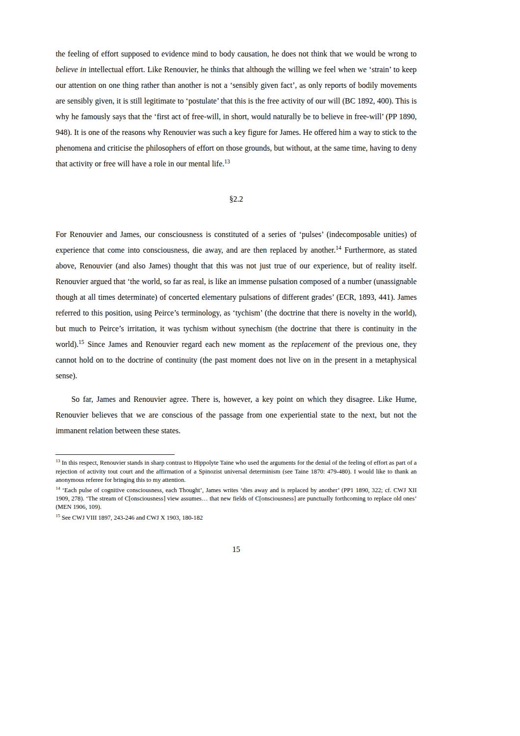the feeling of effort supposed to evidence mind to body causation, he does not think that we would be wrong to believe in intellectual effort. Like Renouvier, he thinks that although the willing we feel when we ‘strain’ to keep our attention on one thing rather than another is not a ‘sensibly given fact’, as only reports of bodily movements are sensibly given, it is still legitimate to ‘postulate’ that this is the free activity of our will (BC 1892, 400). This is why he famously says that the ‘first act of free-will, in short, would naturally be to believe in free-will’ (PP 1890, 948). It is one of the reasons why Renouvier was such a key figure for James. He offered him a way to stick to the phenomena and criticise the philosophers of effort on those grounds, but without, at the same time, having to deny that activity or free will have a role in our mental life.13
§2.2
For Renouvier and James, our consciousness is constituted of a series of ‘pulses’ (indecomposable unities) of experience that come into consciousness, die away, and are then replaced by another.14 Furthermore, as stated above, Renouvier (and also James) thought that this was not just true of our experience, but of reality itself. Renouvier argued that ‘the world, so far as real, is like an immense pulsation composed of a number (unassignable though at all times determinate) of concerted elementary pulsations of different grades’ (ECR, 1893, 441). James referred to this position, using Peirce’s terminology, as ‘tychism’ (the doctrine that there is novelty in the world), but much to Peirce’s irritation, it was tychism without synechism (the doctrine that there is continuity in the world).15 Since James and Renouvier regard each new moment as the replacement of the previous one, they cannot hold on to the doctrine of continuity (the past moment does not live on in the present in a metaphysical sense).
So far, James and Renouvier agree. There is, however, a key point on which they disagree. Like Hume, Renouvier believes that we are conscious of the passage from one experiential state to the next, but not the immanent relation between these states.
13 In this respect, Renouvier stands in sharp contrast to Hippolyte Taine who used the arguments for the denial of the feeling of effort as part of a rejection of activity tout court and the affirmation of a Spinozist universal determinism (see Taine 1870: 479-480). I would like to thank an anonymous referee for bringing this to my attention.
14 ‘Each pulse of cognitive consciousness, each Thought’, James writes ‘dies away and is replaced by another’ (PP1 1890, 322; cf. CWJ XII 1909, 278). ‘The stream of C[onsciousness] view assumes… that new fields of C[onsciousness] are punctually forthcoming to replace old ones’ (MEN 1906, 109).
15 See CWJ VIII 1897, 243-246 and CWJ X 1903, 180-182
15